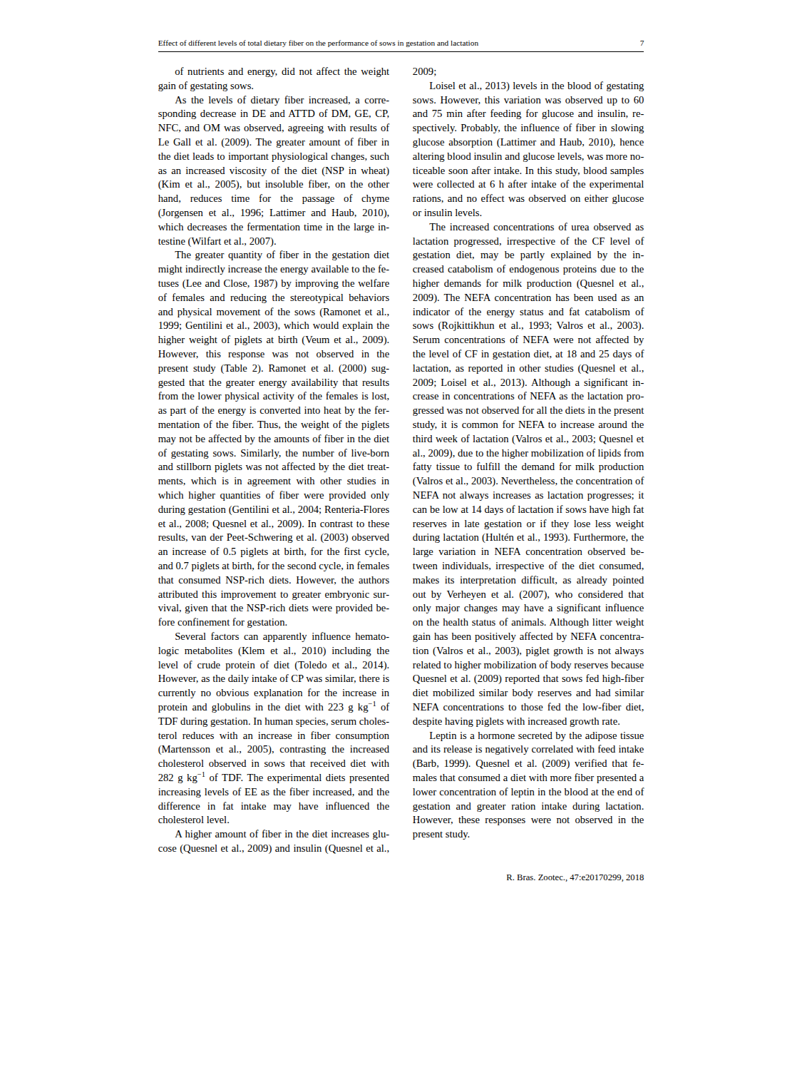Effect of different levels of total dietary fiber on the performance of sows in gestation and lactation 7
of nutrients and energy, did not affect the weight gain of gestating sows.
As the levels of dietary fiber increased, a corresponding decrease in DE and ATTD of DM, GE, CP, NFC, and OM was observed, agreeing with results of Le Gall et al. (2009). The greater amount of fiber in the diet leads to important physiological changes, such as an increased viscosity of the diet (NSP in wheat) (Kim et al., 2005), but insoluble fiber, on the other hand, reduces time for the passage of chyme (Jorgensen et al., 1996; Lattimer and Haub, 2010), which decreases the fermentation time in the large intestine (Wilfart et al., 2007).
The greater quantity of fiber in the gestation diet might indirectly increase the energy available to the fetuses (Lee and Close, 1987) by improving the welfare of females and reducing the stereotypical behaviors and physical movement of the sows (Ramonet et al., 1999; Gentilini et al., 2003), which would explain the higher weight of piglets at birth (Veum et al., 2009). However, this response was not observed in the present study (Table 2). Ramonet et al. (2000) suggested that the greater energy availability that results from the lower physical activity of the females is lost, as part of the energy is converted into heat by the fermentation of the fiber. Thus, the weight of the piglets may not be affected by the amounts of fiber in the diet of gestating sows. Similarly, the number of live-born and stillborn piglets was not affected by the diet treatments, which is in agreement with other studies in which higher quantities of fiber were provided only during gestation (Gentilini et al., 2004; Renteria-Flores et al., 2008; Quesnel et al., 2009). In contrast to these results, van der Peet-Schwering et al. (2003) observed an increase of 0.5 piglets at birth, for the first cycle, and 0.7 piglets at birth, for the second cycle, in females that consumed NSP-rich diets. However, the authors attributed this improvement to greater embryonic survival, given that the NSP-rich diets were provided before confinement for gestation.
Several factors can apparently influence hematologic metabolites (Klem et al., 2010) including the level of crude protein of diet (Toledo et al., 2014). However, as the daily intake of CP was similar, there is currently no obvious explanation for the increase in protein and globulins in the diet with 223 g kg−1 of TDF during gestation. In human species, serum cholesterol reduces with an increase in fiber consumption (Martensson et al., 2005), contrasting the increased cholesterol observed in sows that received diet with 282 g kg−1 of TDF. The experimental diets presented increasing levels of EE as the fiber increased, and the difference in fat intake may have influenced the cholesterol level.
A higher amount of fiber in the diet increases glucose (Quesnel et al., 2009) and insulin (Quesnel et al., 2009;
Loisel et al., 2013) levels in the blood of gestating sows. However, this variation was observed up to 60 and 75 min after feeding for glucose and insulin, respectively. Probably, the influence of fiber in slowing glucose absorption (Lattimer and Haub, 2010), hence altering blood insulin and glucose levels, was more noticeable soon after intake. In this study, blood samples were collected at 6 h after intake of the experimental rations, and no effect was observed on either glucose or insulin levels.
The increased concentrations of urea observed as lactation progressed, irrespective of the CF level of gestation diet, may be partly explained by the increased catabolism of endogenous proteins due to the higher demands for milk production (Quesnel et al., 2009). The NEFA concentration has been used as an indicator of the energy status and fat catabolism of sows (Rojkittikhun et al., 1993; Valros et al., 2003). Serum concentrations of NEFA were not affected by the level of CF in gestation diet, at 18 and 25 days of lactation, as reported in other studies (Quesnel et al., 2009; Loisel et al., 2013). Although a significant increase in concentrations of NEFA as the lactation progressed was not observed for all the diets in the present study, it is common for NEFA to increase around the third week of lactation (Valros et al., 2003; Quesnel et al., 2009), due to the higher mobilization of lipids from fatty tissue to fulfill the demand for milk production (Valros et al., 2003). Nevertheless, the concentration of NEFA not always increases as lactation progresses; it can be low at 14 days of lactation if sows have high fat reserves in late gestation or if they lose less weight during lactation (Hultén et al., 1993). Furthermore, the large variation in NEFA concentration observed between individuals, irrespective of the diet consumed, makes its interpretation difficult, as already pointed out by Verheyen et al. (2007), who considered that only major changes may have a significant influence on the health status of animals. Although litter weight gain has been positively affected by NEFA concentration (Valros et al., 2003), piglet growth is not always related to higher mobilization of body reserves because Quesnel et al. (2009) reported that sows fed high-fiber diet mobilized similar body reserves and had similar NEFA concentrations to those fed the low-fiber diet, despite having piglets with increased growth rate.
Leptin is a hormone secreted by the adipose tissue and its release is negatively correlated with feed intake (Barb, 1999). Quesnel et al. (2009) verified that females that consumed a diet with more fiber presented a lower concentration of leptin in the blood at the end of gestation and greater ration intake during lactation. However, these responses were not observed in the present study.
R. Bras. Zootec., 47:e20170299, 2018